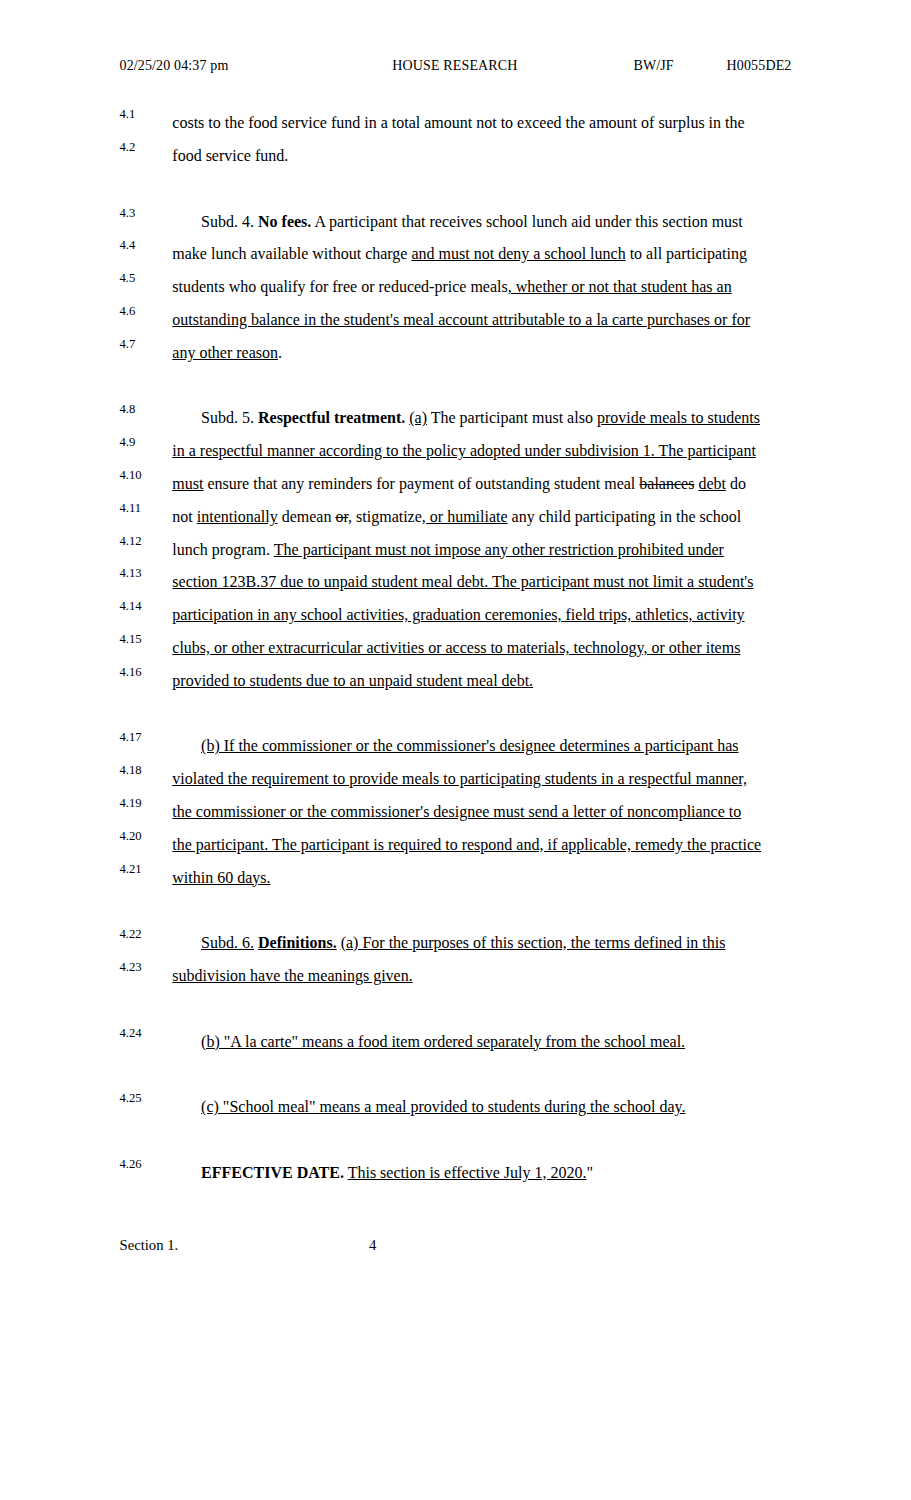02/25/20 04:37 pm HOUSE RESEARCH BW/JF H0055DE2
| 4.1 | costs to the food service fund in a total amount not to exceed the amount of surplus in the |
| 4.2 | food service fund. |
| 4.3 | Subd. 4. No fees. A participant that receives school lunch aid under this section must |
| 4.4 | make lunch available without charge and must not deny a school lunch to all participating |
| 4.5 | students who qualify for free or reduced-price meals , whether or not that student has an |
| 4.6 | outstanding balance in the student's meal account attributable to a la carte purchases or for |
| 4.7 | any other reason . |
| 4.8 | Subd. 5. Respectful treatment. (a) The participant must also provide meals to students |
| 4.9 | in a respectful manner according to the policy adopted under subdivision 1. The participant |
| 4.10 | must ensure that any reminders for payment of outstanding student meal balances debt do |
| 4.11 | not intentionally demean or , stigmatize , or humiliate any child participating in the school |
| 4.12 | lunch program. The participant must not impose any other restriction prohibited under |
| 4.13 | section 123B.37 due to unpaid student meal debt. The participant must not limit a student's |
| 4.14 | participation in any school activities, graduation ceremonies, field trips, athletics, activity |
| 4.15 | clubs, or other extracurricular activities or access to materials, technology, or other items |
| 4.16 | provided to students due to an unpaid student meal debt. |
| 4.17 | (b) If the commissioner or the commissioner's designee determines a participant has |
| 4.18 | violated the requirement to provide meals to participating students in a respectful manner, |
| 4.19 | the commissioner or the commissioner's designee must send a letter of noncompliance to |
| 4.20 | the participant. The participant is required to respond and, if applicable, remedy the practice |
| 4.21 | within 60 days. |
| 4.22 | Subd. 6. Definitions. (a) For the purposes of this section, the terms defined in this |
| 4.23 | subdivision have the meanings given. |
| 4.24 | (b) "A la carte" means a food item ordered separately from the school meal. |
| 4.25 | (c) "School meal" means a meal provided to students during the school day. |
| 4.26 | EFFECTIVE DATE. This section is effective July 1, 2020. " |
Section 1. 4